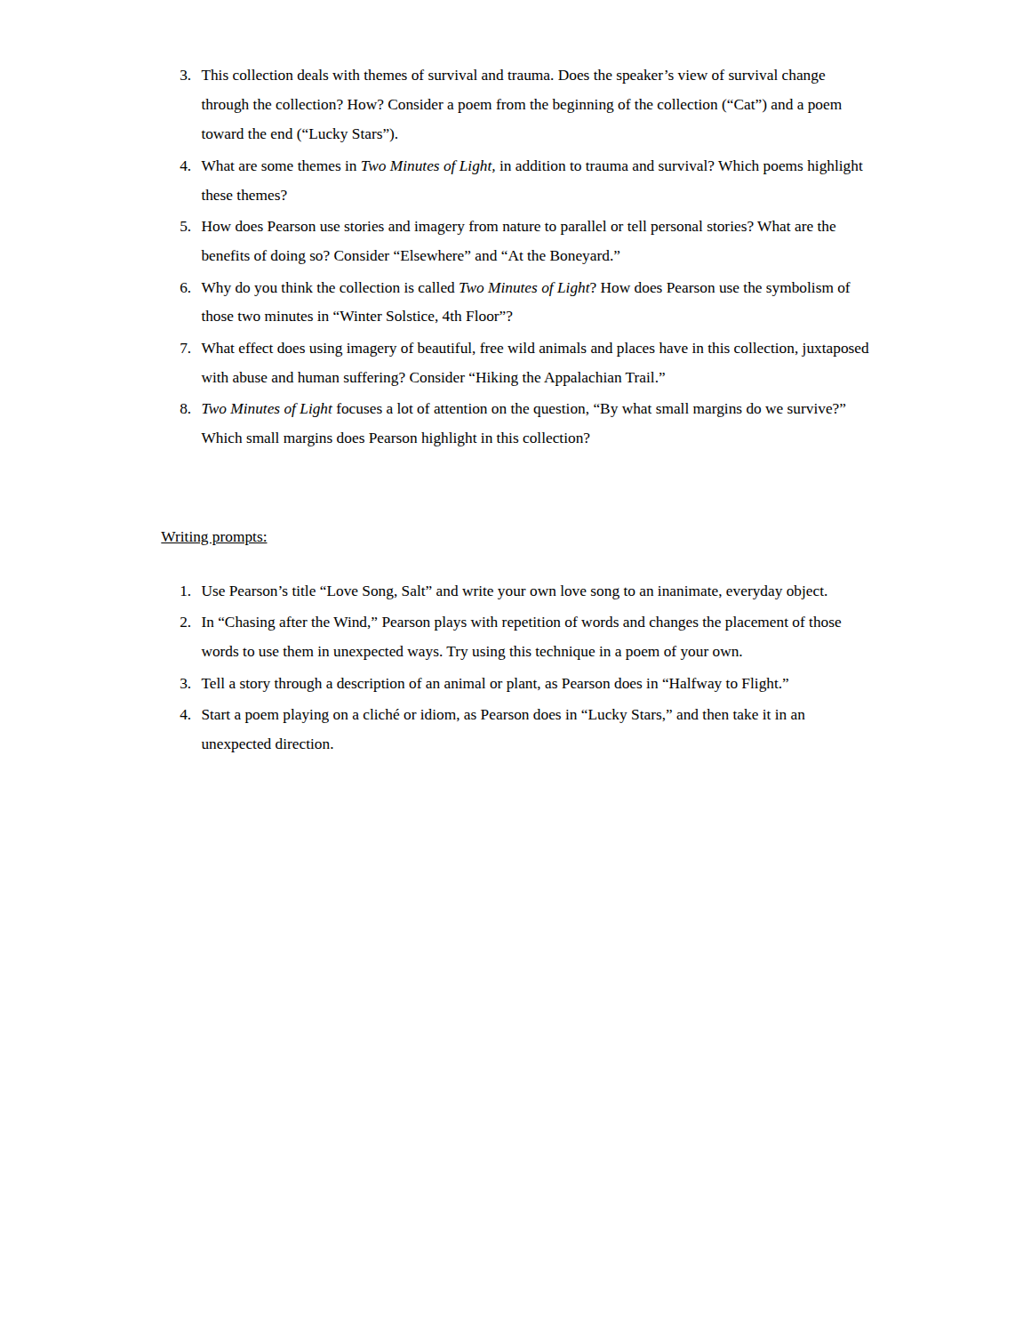This collection deals with themes of survival and trauma. Does the speaker’s view of survival change through the collection? How? Consider a poem from the beginning of the collection (“Cat”) and a poem toward the end (“Lucky Stars”).
What are some themes in Two Minutes of Light, in addition to trauma and survival? Which poems highlight these themes?
How does Pearson use stories and imagery from nature to parallel or tell personal stories? What are the benefits of doing so? Consider “Elsewhere” and “At the Boneyard.”
Why do you think the collection is called Two Minutes of Light? How does Pearson use the symbolism of those two minutes in “Winter Solstice, 4th Floor”?
What effect does using imagery of beautiful, free wild animals and places have in this collection, juxtaposed with abuse and human suffering? Consider “Hiking the Appalachian Trail.”
Two Minutes of Light focuses a lot of attention on the question, “By what small margins do we survive?” Which small margins does Pearson highlight in this collection?
Writing prompts:
Use Pearson’s title “Love Song, Salt” and write your own love song to an inanimate, everyday object.
In “Chasing after the Wind,” Pearson plays with repetition of words and changes the placement of those words to use them in unexpected ways. Try using this technique in a poem of your own.
Tell a story through a description of an animal or plant, as Pearson does in “Halfway to Flight.”
Start a poem playing on a cliché or idiom, as Pearson does in “Lucky Stars,” and then take it in an unexpected direction.